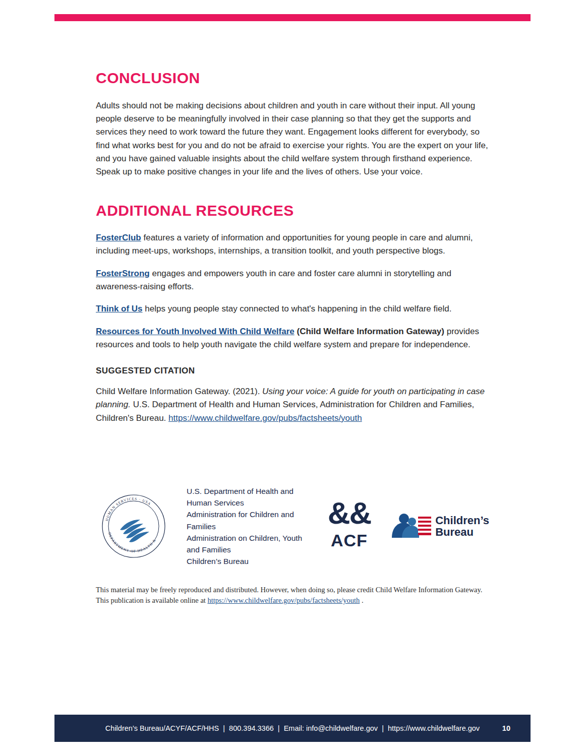CONCLUSION
Adults should not be making decisions about children and youth in care without their input. All young people deserve to be meaningfully involved in their case planning so that they get the supports and services they need to work toward the future they want. Engagement looks different for everybody, so find what works best for you and do not be afraid to exercise your rights. You are the expert on your life, and you have gained valuable insights about the child welfare system through firsthand experience. Speak up to make positive changes in your life and the lives of others. Use your voice.
ADDITIONAL RESOURCES
FosterClub features a variety of information and opportunities for young people in care and alumni, including meet-ups, workshops, internships, a transition toolkit, and youth perspective blogs.
FosterStrong engages and empowers youth in care and foster care alumni in storytelling and awareness-raising efforts.
Think of Us helps young people stay connected to what's happening in the child welfare field.
Resources for Youth Involved With Child Welfare (Child Welfare Information Gateway) provides resources and tools to help youth navigate the child welfare system and prepare for independence.
SUGGESTED CITATION
Child Welfare Information Gateway. (2021). Using your voice: A guide for youth on participating in case planning. U.S. Department of Health and Human Services, Administration for Children and Families, Children's Bureau. https://www.childwelfare.gov/pubs/factsheets/youth
HUMAN SERVICES · USA DEPARTMENT OF HEALTH &
U.S. Department of Health and Human Services
Administration for Children and Families
Administration on Children, Youth and Families
Children’s Bureau
&&
ACF
Children’s
Bureau
This material may be freely reproduced and distributed. However, when doing so, please credit Child Welfare Information Gateway. This publication is available online at https://www.childwelfare.gov/pubs/factsheets/youth .
Children’s Bureau/ACYF/ACF/HHS | 800.394.3366 | Email: info@childwelfare.gov | https://www.childwelfare.gov 10